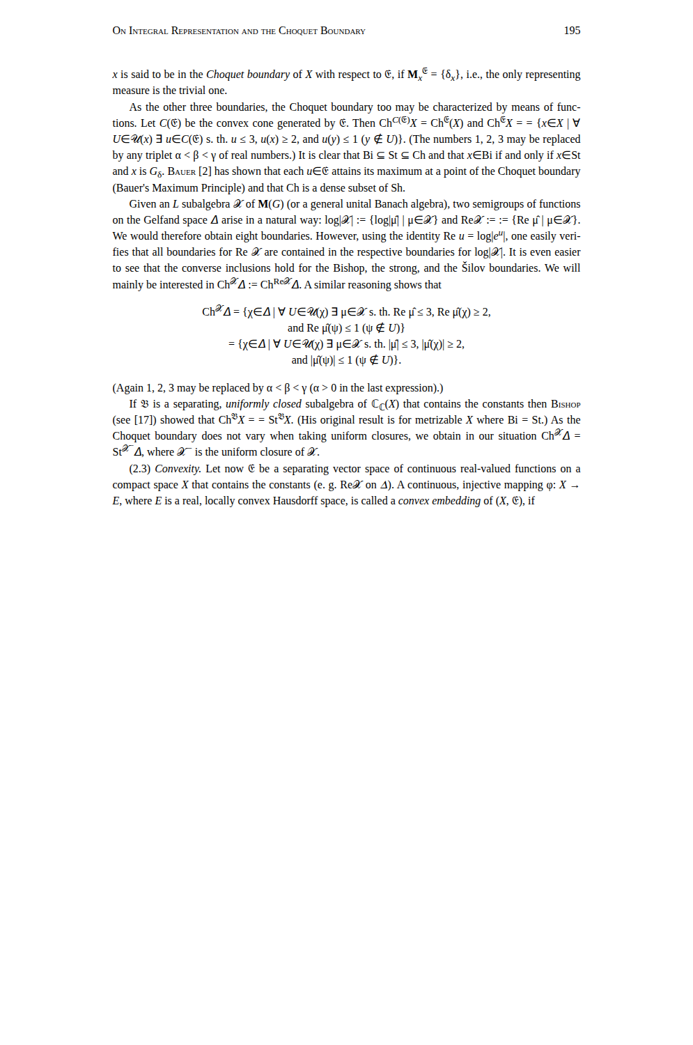On Integral Representation and the Choquet Boundary 195
x is said to be in the Choquet boundary of X with respect to 𝔈, if Mx𝔈 = {δx}, i.e., the only representing measure is the trivial one.
As the other three boundaries, the Choquet boundary too may be characterized by means of functions. Let C(𝔈) be the convex cone generated by 𝔈. Then ChC(𝔈)X = Ch𝔈(X) and Ch𝔈X = = {x∈X | ∀ U∈𝒰(x) ∃ u∈C(𝔈) s. th. u ≤ 3, u(x) ≥ 2, and u(y) ≤ 1 (y ∉ U)}. (The numbers 1, 2, 3 may be replaced by any triplet α < β < γ of real numbers.) It is clear that Bi ⊆ St ⊆ Ch and that x∈Bi if and only if x∈St and x is Gδ. Bauer [2] has shown that each u∈𝔈 attains its maximum at a point of the Choquet boundary (Bauer's Maximum Principle) and that Ch is a dense subset of Sh.
Given an L subalgebra 𝒳 of M(G) (or a general unital Banach algebra), two semigroups of functions on the Gelfand space 𝛥 arise in a natural way: log|𝒳| := {log|μ̂| | μ∈𝒳} and Re𝒳 := := {Re μ̂ | μ∈𝒳}. We would therefore obtain eight boundaries. However, using the identity Re u = log|eu|, one easily verifies that all boundaries for Re 𝒳 are contained in the respective boundaries for log|𝒳|. It is even easier to see that the converse inclusions hold for the Bishop, the strong, and the Šilov boundaries. We will mainly be interested in Ch𝒳𝛥 := ChRe𝒳𝛥. A similar reasoning shows that
Ch𝒳𝛥 = {χ∈𝛥 | ∀ U∈𝒰(χ) ∃ μ∈𝒳 s. th. Re μ̂ ≤ 3, Re μ̂(χ) ≥ 2, and Re μ̂(ψ) ≤ 1 (ψ ∉ U)} = {χ∈𝛥 | ∀ U∈𝒰(χ) ∃ μ∈𝒳 s. th. |μ̂| ≤ 3, |μ̂(χ)| ≥ 2, and |μ̂(ψ)| ≤ 1 (ψ ∉ U)}.
(Again 1, 2, 3 may be replaced by α < β < γ (α > 0 in the last expression).)
If 𝔅 is a separating, uniformly closed subalgebra of ℂℂ(X) that contains the constants then Bishop (see [17]) showed that Ch𝔅X = = St𝔅X. (His original result is for metrizable X where Bi = St.) As the Choquet boundary does not vary when taking uniform closures, we obtain in our situation Ch𝒳𝛥 = St𝒳−𝛥, where 𝒳− is the uniform closure of 𝒳.
(2.3) Convexity. Let now 𝔈 be a separating vector space of continuous real-valued functions on a compact space X that contains the constants (e. g. Re𝒳 on 𝛥). A continuous, injective mapping φ: X → E, where E is a real, locally convex Hausdorff space, is called a convex embedding of (X, 𝔈), if